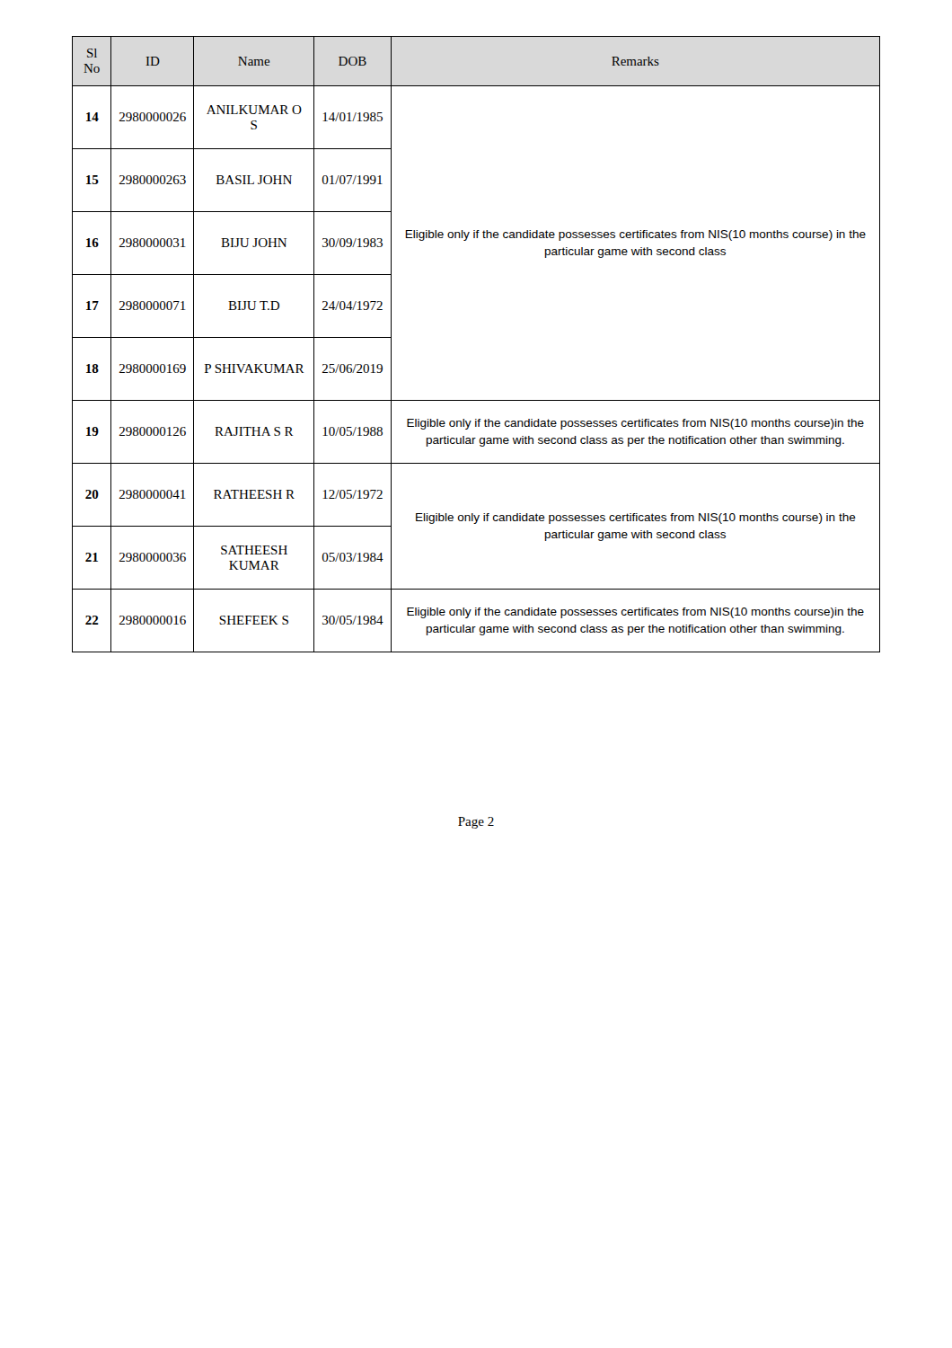| Sl No | ID | Name | DOB | Remarks |
| --- | --- | --- | --- | --- |
| 14 | 2980000026 | ANILKUMAR O S | 14/01/1985 | Eligible only if the candidate possesses certificates from NIS(10 months course) in the particular game with second class |
| 15 | 2980000263 | BASIL JOHN | 01/07/1991 |
| 16 | 2980000031 | BIJU JOHN | 30/09/1983 |
| 17 | 2980000071 | BIJU T.D | 24/04/1972 |
| 18 | 2980000169 | P SHIVAKUMAR | 25/06/2019 |
| 19 | 2980000126 | RAJITHA S R | 10/05/1988 | Eligible only if the candidate possesses certificates from NIS(10 months course)in the particular game with second class as per the notification other than swimming. |
| 20 | 2980000041 | RATHEESH R | 12/05/1972 | Eligible only if candidate possesses certificates from NIS(10 months course) in the particular game with second class |
| 21 | 2980000036 | SATHEESH KUMAR | 05/03/1984 |
| 22 | 2980000016 | SHEFEEK S | 30/05/1984 | Eligible only if the candidate possesses certificates from NIS(10 months course)in the particular game with second class as per the notification other than swimming. |
Page 2